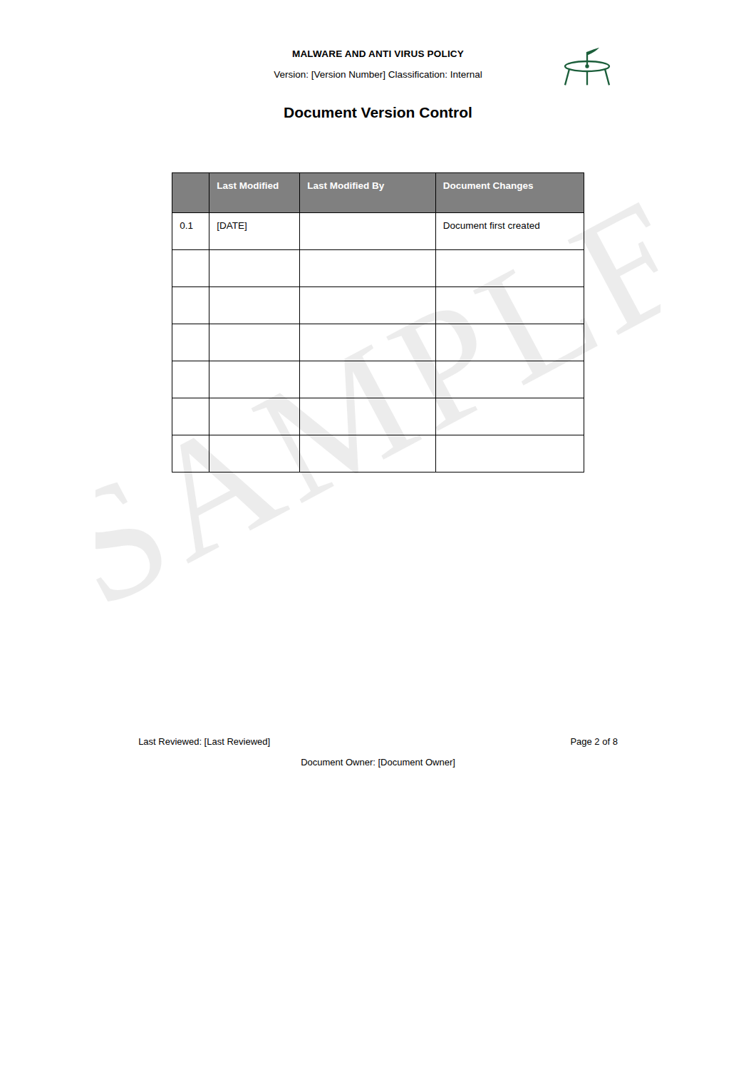SAMPLE
MALWARE AND ANTI VIRUS POLICY
Version: [Version Number] Classification: Internal
Document Version Control
| | Last Modified | Last Modified By | Document Changes |
| --- | --- | --- | --- |
| 0.1 | [DATE] | | Document first created |
Last Reviewed: [Last Reviewed] Page 2 of 8
Document Owner: [Document Owner]